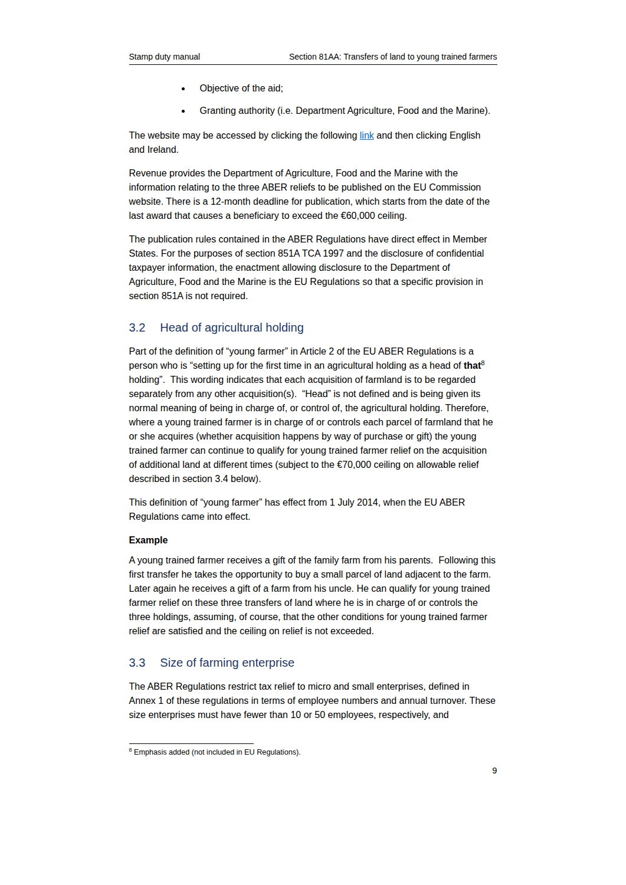Stamp duty manual
Section 81AA: Transfers of land to young trained farmers
Objective of the aid;
Granting authority (i.e. Department Agriculture, Food and the Marine).
The website may be accessed by clicking the following link and then clicking English and Ireland.
Revenue provides the Department of Agriculture, Food and the Marine with the information relating to the three ABER reliefs to be published on the EU Commission website. There is a 12-month deadline for publication, which starts from the date of the last award that causes a beneficiary to exceed the €60,000 ceiling.
The publication rules contained in the ABER Regulations have direct effect in Member States. For the purposes of section 851A TCA 1997 and the disclosure of confidential taxpayer information, the enactment allowing disclosure to the Department of Agriculture, Food and the Marine is the EU Regulations so that a specific provision in section 851A is not required.
3.2 Head of agricultural holding
Part of the definition of “young farmer” in Article 2 of the EU ABER Regulations is a person who is “setting up for the first time in an agricultural holding as a head of that8 holding”. This wording indicates that each acquisition of farmland is to be regarded separately from any other acquisition(s). “Head” is not defined and is being given its normal meaning of being in charge of, or control of, the agricultural holding. Therefore, where a young trained farmer is in charge of or controls each parcel of farmland that he or she acquires (whether acquisition happens by way of purchase or gift) the young trained farmer can continue to qualify for young trained farmer relief on the acquisition of additional land at different times (subject to the €70,000 ceiling on allowable relief described in section 3.4 below).
This definition of “young farmer” has effect from 1 July 2014, when the EU ABER Regulations came into effect.
Example
A young trained farmer receives a gift of the family farm from his parents. Following this first transfer he takes the opportunity to buy a small parcel of land adjacent to the farm. Later again he receives a gift of a farm from his uncle. He can qualify for young trained farmer relief on these three transfers of land where he is in charge of or controls the three holdings, assuming, of course, that the other conditions for young trained farmer relief are satisfied and the ceiling on relief is not exceeded.
3.3 Size of farming enterprise
The ABER Regulations restrict tax relief to micro and small enterprises, defined in Annex 1 of these regulations in terms of employee numbers and annual turnover. These size enterprises must have fewer than 10 or 50 employees, respectively, and
8 Emphasis added (not included in EU Regulations).
9